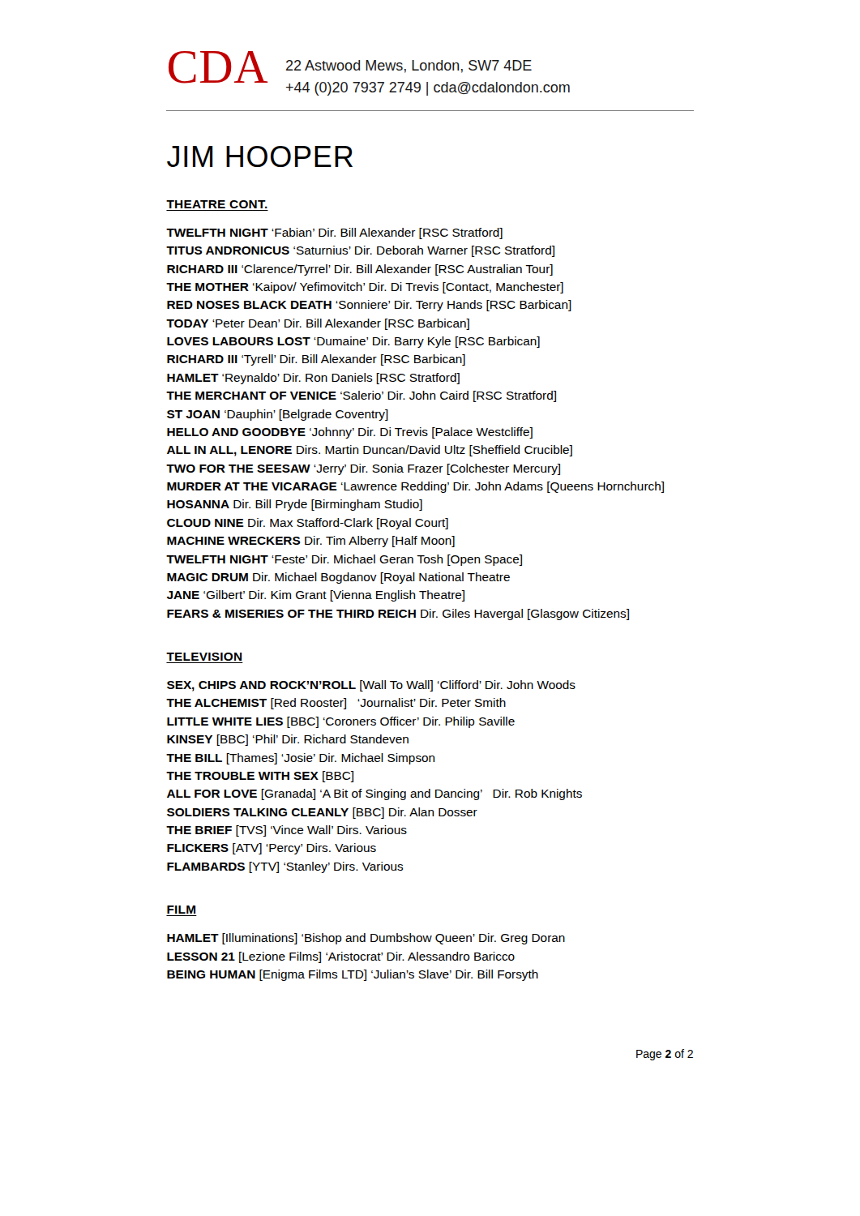CDA
22 Astwood Mews, London, SW7 4DE
+44 (0)20 7937 2749 | cda@cdalondon.com
JIM HOOPER
THEATRE CONT.
TWELFTH NIGHT ‘Fabian’ Dir. Bill Alexander [RSC Stratford]
TITUS ANDRONICUS ‘Saturnius’ Dir. Deborah Warner [RSC Stratford]
RICHARD III ‘Clarence/Tyrrel’ Dir. Bill Alexander [RSC Australian Tour]
THE MOTHER ‘Kaipov/ Yefimovitch’ Dir. Di Trevis [Contact, Manchester]
RED NOSES BLACK DEATH ‘Sonniere’ Dir. Terry Hands [RSC Barbican]
TODAY ‘Peter Dean’ Dir. Bill Alexander [RSC Barbican]
LOVES LABOURS LOST ‘Dumaine’ Dir. Barry Kyle [RSC Barbican]
RICHARD III ‘Tyrell’ Dir. Bill Alexander [RSC Barbican]
HAMLET ‘Reynaldo’ Dir. Ron Daniels [RSC Stratford]
THE MERCHANT OF VENICE ‘Salerio’ Dir. John Caird [RSC Stratford]
ST JOAN ‘Dauphin’ [Belgrade Coventry]
HELLO AND GOODBYE ‘Johnny’ Dir. Di Trevis [Palace Westcliffe]
ALL IN ALL, LENORE Dirs. Martin Duncan/David Ultz [Sheffield Crucible]
TWO FOR THE SEESAW ‘Jerry’ Dir. Sonia Frazer [Colchester Mercury]
MURDER AT THE VICARAGE ‘Lawrence Redding’ Dir. John Adams [Queens Hornchurch]
HOSANNA Dir. Bill Pryde [Birmingham Studio]
CLOUD NINE Dir. Max Stafford-Clark [Royal Court]
MACHINE WRECKERS Dir. Tim Alberry [Half Moon]
TWELFTH NIGHT ‘Feste’ Dir. Michael Geran Tosh [Open Space]
MAGIC DRUM Dir. Michael Bogdanov [Royal National Theatre
JANE ‘Gilbert’ Dir. Kim Grant [Vienna English Theatre]
FEARS & MISERIES OF THE THIRD REICH Dir. Giles Havergal [Glasgow Citizens]
TELEVISION
SEX, CHIPS AND ROCK’N’ROLL [Wall To Wall] ‘Clifford’ Dir. John Woods
THE ALCHEMIST [Red Rooster] ‘Journalist’ Dir. Peter Smith
LITTLE WHITE LIES [BBC] ‘Coroners Officer’ Dir. Philip Saville
KINSEY [BBC] ‘Phil’ Dir. Richard Standeven
THE BILL [Thames] ‘Josie’ Dir. Michael Simpson
THE TROUBLE WITH SEX [BBC]
ALL FOR LOVE [Granada] ‘A Bit of Singing and Dancing’ Dir. Rob Knights
SOLDIERS TALKING CLEANLY [BBC] Dir. Alan Dosser
THE BRIEF [TVS] ‘Vince Wall’ Dirs. Various
FLICKERS [ATV] ‘Percy’ Dirs. Various
FLAMBARDS [YTV] ‘Stanley’ Dirs. Various
FILM
HAMLET [Illuminations] ‘Bishop and Dumbshow Queen’ Dir. Greg Doran
LESSON 21 [Lezione Films] ‘Aristocrat’ Dir. Alessandro Baricco
BEING HUMAN [Enigma Films LTD] ‘Julian’s Slave’ Dir. Bill Forsyth
Page 2 of 2